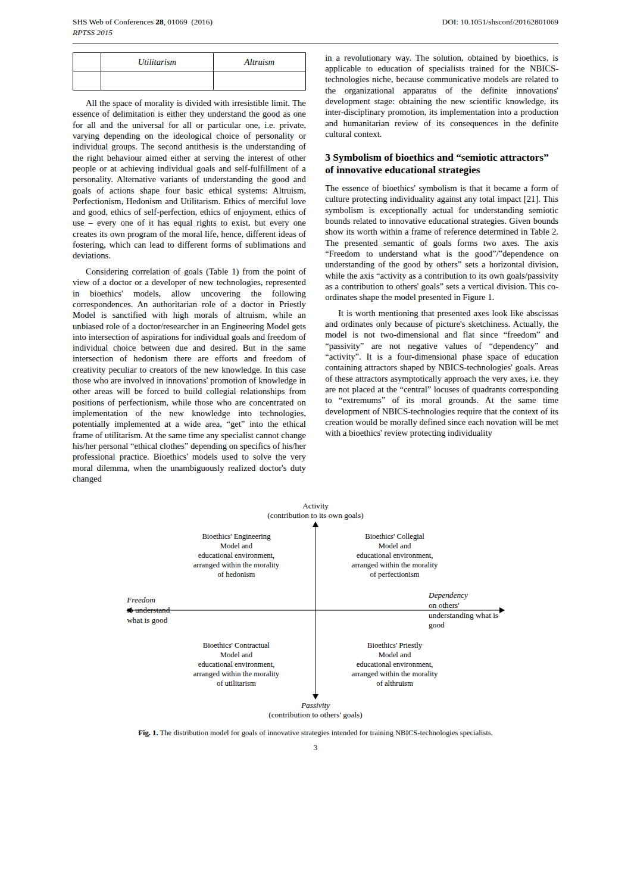SHS Web of Conferences 28, 01069 (2016)
DOI: 10.1051/shsconf/20162801069
RPTSS 2015
| | Utilitarism | Altruism |
All the space of morality is divided with irresistible limit. The essence of delimitation is either they understand the good as one for all and the universal for all or particular one, i.e. private, varying depending on the ideological choice of personality or individual groups. The second antithesis is the understanding of the right behaviour aimed either at serving the interest of other people or at achieving individual goals and self-fulfillment of a personality. Alternative variants of understanding the good and goals of actions shape four basic ethical systems: Altruism, Perfectionism, Hedonism and Utilitarism. Ethics of merciful love and good, ethics of self-perfection, ethics of enjoyment, ethics of use – every one of it has equal rights to exist, but every one creates its own program of the moral life, hence, different ideas of fostering, which can lead to different forms of sublimations and deviations.
Considering correlation of goals (Table 1) from the point of view of a doctor or a developer of new technologies, represented in bioethics' models, allow uncovering the following correspondences. An authoritarian role of a doctor in Priestly Model is sanctified with high morals of altruism, while an unbiased role of a doctor/researcher in an Engineering Model gets into intersection of aspirations for individual goals and freedom of individual choice between due and desired. But in the same intersection of hedonism there are efforts and freedom of creativity peculiar to creators of the new knowledge. In this case those who are involved in innovations' promotion of knowledge in other areas will be forced to build collegial relationships from positions of perfectionism, while those who are concentrated on implementation of the new knowledge into technologies, potentially implemented at a wide area, “get” into the ethical frame of utilitarism. At the same time any specialist cannot change his/her personal “ethical clothes” depending on specifics of his/her professional practice. Bioethics' models used to solve the very moral dilemma, when the unambiguously realized doctor's duty changed
in a revolutionary way. The solution, obtained by bioethics, is applicable to education of specialists trained for the NBICS-technologies niche, because communicative models are related to the organizational apparatus of the definite innovations' development stage: obtaining the new scientific knowledge, its inter-disciplinary promotion, its implementation into a production and humanitarian review of its consequences in the definite cultural context.
3 Symbolism of bioethics and “semiotic attractors” of innovative educational strategies
The essence of bioethics' symbolism is that it became a form of culture protecting individuality against any total impact [21]. This symbolism is exceptionally actual for understanding semiotic bounds related to innovative educational strategies. Given bounds show its worth within a frame of reference determined in Table 2. The presented semantic of goals forms two axes. The axis “Freedom to understand what is the good”/”dependence on understanding of the good by others” sets a horizontal division, while the axis “activity as a contribution to its own goals/passivity as a contribution to others' goals” sets a vertical division. This co-ordinates shape the model presented in Figure 1.
It is worth mentioning that presented axes look like abscissas and ordinates only because of picture's sketchiness. Actually, the model is not two-dimensional and flat since “freedom” and “passivity” are not negative values of “dependency” and “activity”. It is a four-dimensional phase space of education containing attractors shaped by NBICS-technologies' goals. Areas of these attractors asymptotically approach the very axes, i.e. they are not placed at the “central” locuses of quadrants corresponding to “extremums” of its moral grounds. At the same time development of NBICS-technologies require that the context of its creation would be morally defined since each novation will be met with a bioethics' review protecting individuality
Activity
(contribution to its own goals)
Bioethics' Engineering
Model and
educational environment,
arranged within the morality
of hedonism
Bioethics' Collegial
Model and
educational environment,
arranged within the morality
of perfectionism
Bioethics' Contractual
Model and
educational environment,
arranged within the morality
of utilitarism
Bioethics' Priestly
Model and
educational environment,
arranged within the morality
of althruism
Freedom
to understand
what is good
Dependency
on others'
understanding what is
good
Passivity
(contribution to others' goals)
Fig. 1. The distribution model for goals of innovative strategies intended for training NBICS-technologies specialists.
3